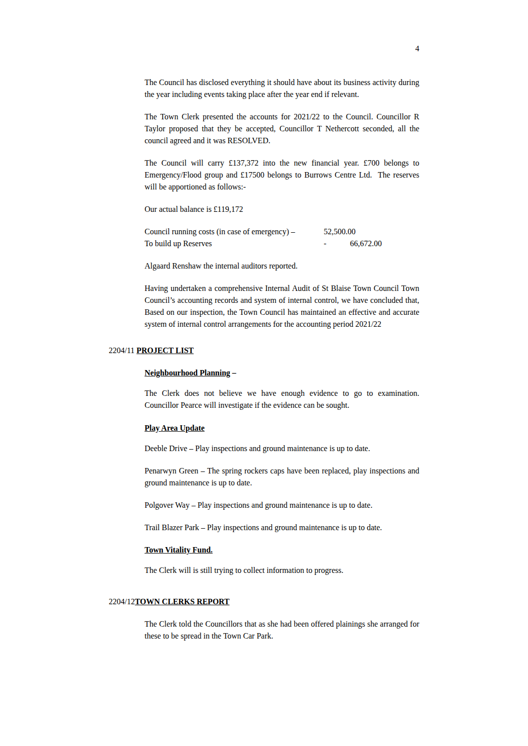4
The Council has disclosed everything it should have about its business activity during the year including events taking place after the year end if relevant.
The Town Clerk presented the accounts for 2021/22 to the Council. Councillor R Taylor proposed that they be accepted, Councillor T Nethercott seconded, all the council agreed and it was RESOLVED.
The Council will carry £137,372 into the new financial year. £700 belongs to Emergency/Flood group and £17500 belongs to Burrows Centre Ltd. The reserves will be apportioned as follows:-
Our actual balance is £119,172
| Council running costs (in case of emergency) – | 52,500.00 |
| To build up Reserves | - 66,672.00 |
Algaard Renshaw the internal auditors reported.
Having undertaken a comprehensive Internal Audit of St Blaise Town Council Town Council’s accounting records and system of internal control, we have concluded that, Based on our inspection, the Town Council has maintained an effective and accurate system of internal control arrangements for the accounting period 2021/22
2204/11 PROJECT LIST
Neighbourhood Planning –
The Clerk does not believe we have enough evidence to go to examination. Councillor Pearce will investigate if the evidence can be sought.
Play Area Update
Deeble Drive – Play inspections and ground maintenance is up to date.
Penarwyn Green – The spring rockers caps have been replaced, play inspections and ground maintenance is up to date.
Polgover Way – Play inspections and ground maintenance is up to date.
Trail Blazer Park – Play inspections and ground maintenance is up to date.
Town Vitality Fund.
The Clerk will is still trying to collect information to progress.
2204/12 TOWN CLERKS REPORT
The Clerk told the Councillors that as she had been offered plainings she arranged for these to be spread in the Town Car Park.